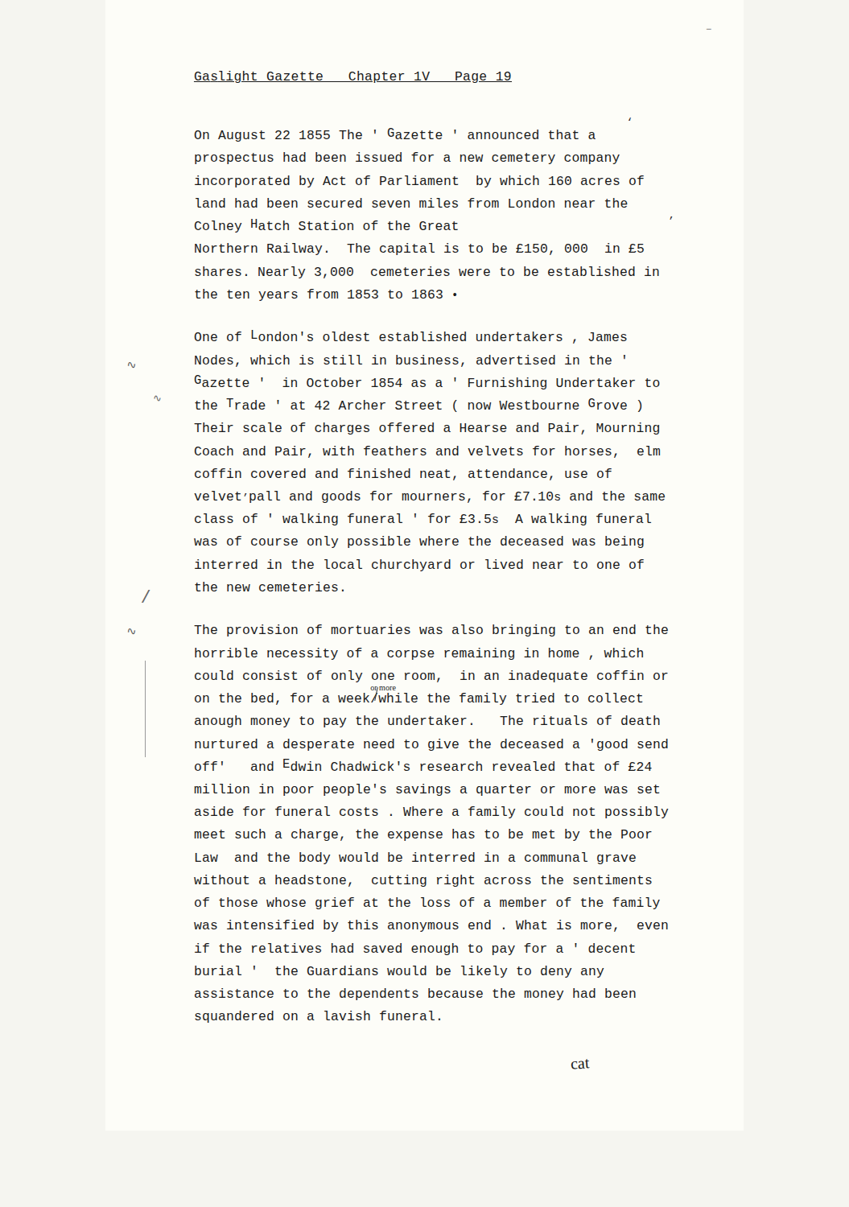−
Gaslight Gazette Chapter 1V Page 19
‘
On August 22 1855 The ' Gazette ' announced that a prospectus had been issued for a new cemetery company incorporated by Act of Parliament by which 160 acres of land had been secured seven miles from London near the Colney Hatch Station of the Great’
Northern Railway. The capital is to be £150, 000 in £5 shares. Nearly 3,000 cemeteries were to be established in the ten years from 1853 to 1863 •
One of London's oldest established undertakers , James Nodes, which is still in business, advertised in the ' Gazette ' in October 1854 as a ' Furnishing Undertaker to the Trade ' at 42 Archer Street ( now Westbourne Grove ) Their scale of charges offered a Hearse and Pair, Mourning Coach and Pair, with feathers and velvets for horses, elm coffin covered and finished neat, attendance, use of velvet’pall and goods for mourners, for £7. 10s and the same class of ' walking funeral ' for £3.5s A walking funeral was of course only possible where the deceased was being interred in the local churchyard or lived near to one of the new cemeteries.
The provision of mortuaries was also bringing to an end the horrible necessity of a corpse remaining in home , which could consist of only one room, in an inadequate coffin or on the bed, for a weekor more/while the family tried to collect anough money to pay the undertaker. The rituals of death nurtured a desperate need to give the deceased a 'good send off' and Edwin Chadwick's research revealed that of £24 million in poor people's savings a quarter or more was set aside for funeral costs . Where a family could not possibly meet such a charge, the expense has to be met by the Poor Law and the body would be interred in a communal grave without a headstone, cutting right across the sentiments of those whose grief at the loss of a member of the family was intensified by this anonymous end . What is more, even if the relatives had saved enough to pay for a ' decent burial ' the Guardians would be likely to deny any assistance to the dependents because the money had been squandered on a lavish funeral.
cat
∿
∿
/
∿